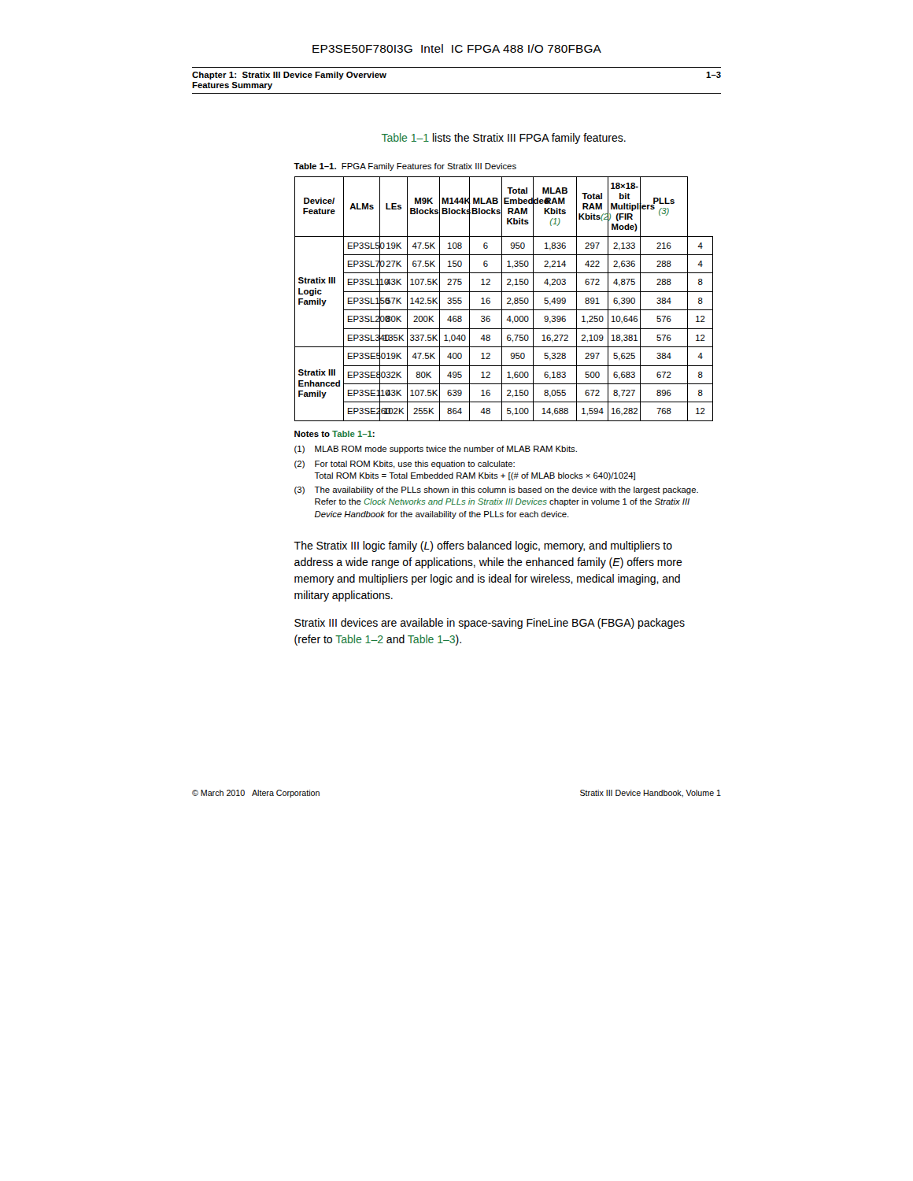EP3SE50F780I3G Intel IC FPGA 488 I/O 780FBGA
Chapter 1: Stratix III Device Family Overview 1–3
Features Summary
Table 1–1 lists the Stratix III FPGA family features.
Table 1–1. FPGA Family Features for Stratix III Devices
| Device/ Feature | ALMs | LEs | M9K Blocks | M144K Blocks | MLAB Blocks | Total Embedded RAM Kbits | MLAB RAM Kbits (1) | Total RAM Kbits (2) | 18×18-bit Multipliers (FIR Mode) | PLLs (3) |
| --- | --- | --- | --- | --- | --- | --- | --- | --- | --- | --- |
| Stratix III Logic Family | EP3SL50 | 19K | 47.5K | 108 | 6 | 950 | 1,836 | 297 | 2,133 | 216 | 4 |
| EP3SL70 | 27K | 67.5K | 150 | 6 | 1,350 | 2,214 | 422 | 2,636 | 288 | 4 |
| EP3SL110 | 43K | 107.5K | 275 | 12 | 2,150 | 4,203 | 672 | 4,875 | 288 | 8 |
| EP3SL150 | 57K | 142.5K | 355 | 16 | 2,850 | 5,499 | 891 | 6,390 | 384 | 8 |
| EP3SL200 | 80K | 200K | 468 | 36 | 4,000 | 9,396 | 1,250 | 10,646 | 576 | 12 |
| EP3SL340 | 135K | 337.5K | 1,040 | 48 | 6,750 | 16,272 | 2,109 | 18,381 | 576 | 12 |
| Stratix III Enhanced Family | EP3SE50 | 19K | 47.5K | 400 | 12 | 950 | 5,328 | 297 | 5,625 | 384 | 4 |
| EP3SE80 | 32K | 80K | 495 | 12 | 1,600 | 6,183 | 500 | 6,683 | 672 | 8 |
| EP3SE110 | 43K | 107.5K | 639 | 16 | 2,150 | 8,055 | 672 | 8,727 | 896 | 8 |
| EP3SE260 | 102K | 255K | 864 | 48 | 5,100 | 14,688 | 1,594 | 16,282 | 768 | 12 |
Notes to Table 1–1:
(1) MLAB ROM mode supports twice the number of MLAB RAM Kbits.
(2) For total ROM Kbits, use this equation to calculate:
Total ROM Kbits = Total Embedded RAM Kbits + [(# of MLAB blocks × 640)/1024]
(3) The availability of the PLLs shown in this column is based on the device with the largest package. Refer to the Clock Networks and PLLs in Stratix III Devices chapter in volume 1 of the Stratix III Device Handbook for the availability of the PLLs for each device.
The Stratix III logic family (L) offers balanced logic, memory, and multipliers to address a wide range of applications, while the enhanced family (E) offers more memory and multipliers per logic and is ideal for wireless, medical imaging, and military applications.
Stratix III devices are available in space-saving FineLine BGA (FBGA) packages (refer to Table 1–2 and Table 1–3).
© March 2010 Altera Corporation
Stratix III Device Handbook, Volume 1